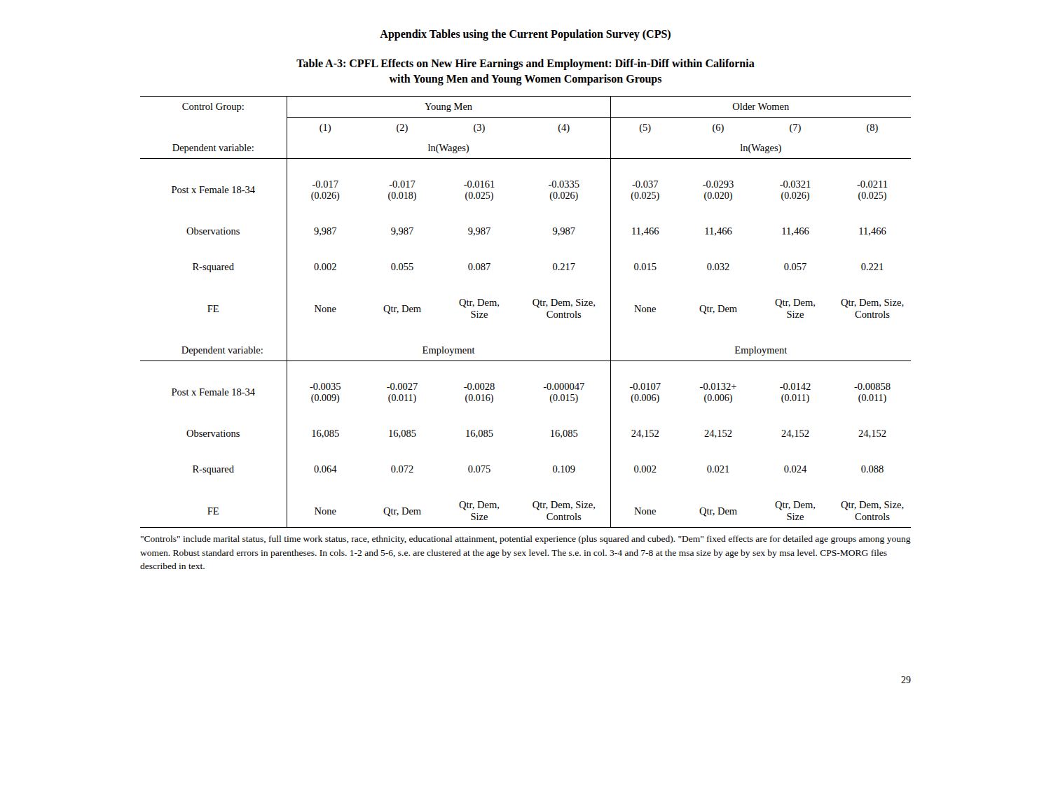Appendix Tables using the Current Population Survey (CPS)
Table A-3: CPFL Effects on New Hire Earnings and Employment: Diff-in-Diff within California
with Young Men and Young Women Comparison Groups
| Control Group: | Young Men | Older Women |
| | (1) | (2) | (3) | (4) | (5) | (6) | (7) | (8) |
| Dependent variable: | ln(Wages) | ln(Wages) |
| Post x Female 18-34 | -0.017 (0.026) | -0.017 (0.018) | -0.0161 (0.025) | -0.0335 (0.026) | -0.037 (0.025) | -0.0293 (0.020) | -0.0321 (0.026) | -0.0211 (0.025) |
| Observations | 9,987 | 9,987 | 9,987 | 9,987 | 11,466 | 11,466 | 11,466 | 11,466 |
| R-squared | 0.002 | 0.055 | 0.087 | 0.217 | 0.015 | 0.032 | 0.057 | 0.221 |
| FE | None | Qtr, Dem | Qtr, Dem, Size | Qtr, Dem, Size, Controls | None | Qtr, Dem | Qtr, Dem, Size | Qtr, Dem, Size, Controls |
| Dependent variable: | Employment | Employment |
| Post x Female 18-34 | -0.0035 (0.009) | -0.0027 (0.011) | -0.0028 (0.016) | -0.000047 (0.015) | -0.0107 (0.006) | -0.0132+ (0.006) | -0.0142 (0.011) | -0.00858 (0.011) |
| Observations | 16,085 | 16,085 | 16,085 | 16,085 | 24,152 | 24,152 | 24,152 | 24,152 |
| R-squared | 0.064 | 0.072 | 0.075 | 0.109 | 0.002 | 0.021 | 0.024 | 0.088 |
| FE | None | Qtr, Dem | Qtr, Dem, Size | Qtr, Dem, Size, Controls | None | Qtr, Dem | Qtr, Dem, Size | Qtr, Dem, Size, Controls |
"Controls" include marital status, full time work status, race, ethnicity, educational attainment, potential experience (plus squared and cubed). "Dem" fixed effects are for detailed age groups among young women. Robust standard errors in parentheses. In cols. 1-2 and 5-6, s.e. are clustered at the age by sex level. The s.e. in col. 3-4 and 7-8 at the msa size by age by sex by msa level. CPS-MORG files described in text.
29